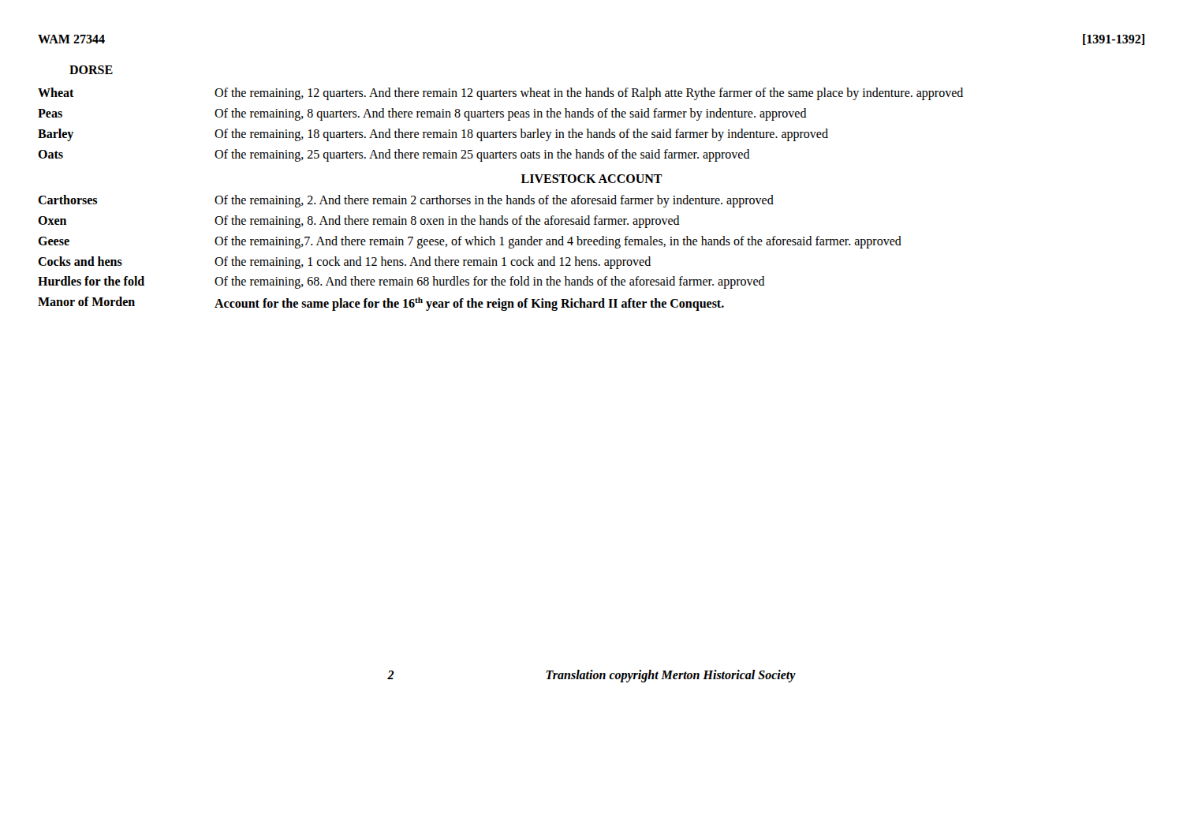WAM 27344 [1391-1392]
DORSE
| Wheat | Of the remaining, 12 quarters. And there remain 12 quarters wheat in the hands of Ralph atte Rythe farmer of the same place by indenture. approved |
| Peas | Of the remaining, 8 quarters. And there remain 8 quarters peas in the hands of the said farmer by indenture. approved |
| Barley | Of the remaining, 18 quarters. And there remain 18 quarters barley in the hands of the said farmer by indenture. approved |
| Oats | Of the remaining, 25 quarters. And there remain 25 quarters oats in the hands of the said farmer. approved |
| LIVESTOCK ACCOUNT |
| Carthorses | Of the remaining, 2. And there remain 2 carthorses in the hands of the aforesaid farmer by indenture. approved |
| Oxen | Of the remaining, 8. And there remain 8 oxen in the hands of the aforesaid farmer. approved |
| Geese | Of the remaining,7. And there remain 7 geese, of which 1 gander and 4 breeding females, in the hands of the aforesaid farmer. approved |
| Cocks and hens | Of the remaining, 1 cock and 12 hens. And there remain 1 cock and 12 hens. approved |
| Hurdles for the fold | Of the remaining, 68. And there remain 68 hurdles for the fold in the hands of the aforesaid farmer. approved |
| Manor of Morden | Account for the same place for the 16 th year of the reign of King Richard II after the Conquest. |
2 Translation copyright Merton Historical Society